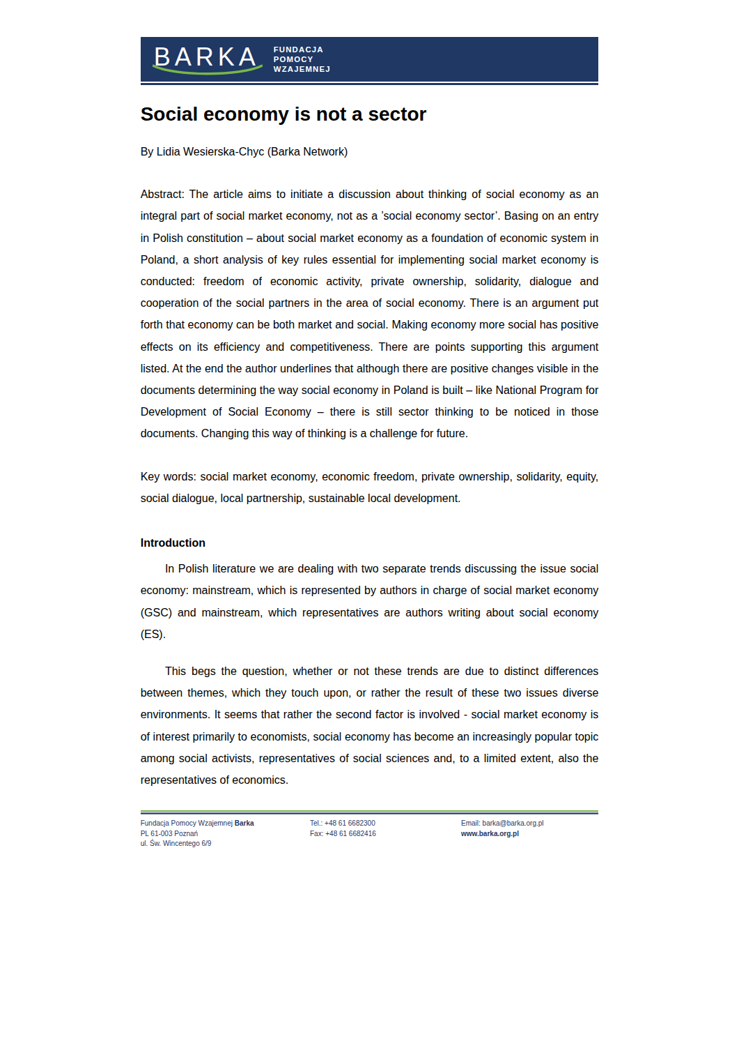BARKA
Fundacja
Pomocy
Wzajemnej
Social economy is not a sector
By Lidia Wesierska-Chyc (Barka Network)
Abstract: The article aims to initiate a discussion about thinking of social economy as an integral part of social market economy, not as a ’social economy sector’. Basing on an entry in Polish constitution – about social market economy as a foundation of economic system in Poland, a short analysis of key rules essential for implementing social market economy is conducted: freedom of economic activity, private ownership, solidarity, dialogue and cooperation of the social partners in the area of social economy. There is an argument put forth that economy can be both market and social. Making economy more social has positive effects on its efficiency and competitiveness. There are points supporting this argument listed. At the end the author underlines that although there are positive changes visible in the documents determining the way social economy in Poland is built – like National Program for Development of Social Economy – there is still sector thinking to be noticed in those documents. Changing this way of thinking is a challenge for future.
Key words: social market economy, economic freedom, private ownership, solidarity, equity, social dialogue, local partnership, sustainable local development.
Introduction
In Polish literature we are dealing with two separate trends discussing the issue social economy: mainstream, which is represented by authors in charge of social market economy (GSC) and mainstream, which representatives are authors writing about social economy (ES).
This begs the question, whether or not these trends are due to distinct differences between themes, which they touch upon, or rather the result of these two issues diverse environments. It seems that rather the second factor is involved - social market economy is of interest primarily to economists, social economy has become an increasingly popular topic among social activists, representatives of social sciences and, to a limited extent, also the representatives of economics.
Fundacja Pomocy Wzajemnej Barka
PL 61-003 Poznań
ul. Św. Wincentego 6/9
Tel.: +48 61 6682300
Fax: +48 61 6682416
Email: barka@barka.org.pl
www.barka.org.pl